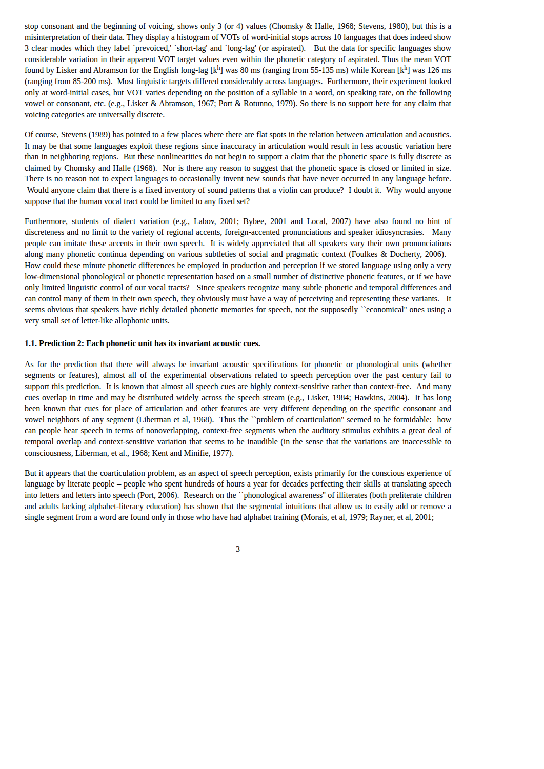stop consonant and the beginning of voicing, shows only 3 (or 4) values (Chomsky & Halle, 1968; Stevens, 1980), but this is a misinterpretation of their data. They display a histogram of VOTs of word-initial stops across 10 languages that does indeed show 3 clear modes which they label `prevoiced,' `short-lag' and `long-lag' (or aspirated). But the data for specific languages show considerable variation in their apparent VOT target values even within the phonetic category of aspirated. Thus the mean VOT found by Lisker and Abramson for the English long-lag [kh] was 80 ms (ranging from 55-135 ms) while Korean [kh] was 126 ms (ranging from 85-200 ms). Most linguistic targets differed considerably across languages. Furthermore, their experiment looked only at word-initial cases, but VOT varies depending on the position of a syllable in a word, on speaking rate, on the following vowel or consonant, etc. (e.g., Lisker & Abramson, 1967; Port & Rotunno, 1979). So there is no support here for any claim that voicing categories are universally discrete.
Of course, Stevens (1989) has pointed to a few places where there are flat spots in the relation between articulation and acoustics. It may be that some languages exploit these regions since inaccuracy in articulation would result in less acoustic variation here than in neighboring regions. But these nonlinearities do not begin to support a claim that the phonetic space is fully discrete as claimed by Chomsky and Halle (1968). Nor is there any reason to suggest that the phonetic space is closed or limited in size. There is no reason not to expect languages to occasionally invent new sounds that have never occurred in any language before. Would anyone claim that there is a fixed inventory of sound patterns that a violin can produce? I doubt it. Why would anyone suppose that the human vocal tract could be limited to any fixed set?
Furthermore, students of dialect variation (e.g., Labov, 2001; Bybee, 2001 and Local, 2007) have also found no hint of discreteness and no limit to the variety of regional accents, foreign-accented pronunciations and speaker idiosyncrasies. Many people can imitate these accents in their own speech. It is widely appreciated that all speakers vary their own pronunciations along many phonetic continua depending on various subtleties of social and pragmatic context (Foulkes & Docherty, 2006). How could these minute phonetic differences be employed in production and perception if we stored language using only a very low-dimensional phonological or phonetic representation based on a small number of distinctive phonetic features, or if we have only limited linguistic control of our vocal tracts? Since speakers recognize many subtle phonetic and temporal differences and can control many of them in their own speech, they obviously must have a way of perceiving and representing these variants. It seems obvious that speakers have richly detailed phonetic memories for speech, not the supposedly ``economical'' ones using a very small set of letter-like allophonic units.
1.1. Prediction 2: Each phonetic unit has its invariant acoustic cues.
As for the prediction that there will always be invariant acoustic specifications for phonetic or phonological units (whether segments or features), almost all of the experimental observations related to speech perception over the past century fail to support this prediction. It is known that almost all speech cues are highly context-sensitive rather than context-free. And many cues overlap in time and may be distributed widely across the speech stream (e.g., Lisker, 1984; Hawkins, 2004). It has long been known that cues for place of articulation and other features are very different depending on the specific consonant and vowel neighbors of any segment (Liberman et al, 1968). Thus the ``problem of coarticulation'' seemed to be formidable: how can people hear speech in terms of nonoverlapping, context-free segments when the auditory stimulus exhibits a great deal of temporal overlap and context-sensitive variation that seems to be inaudible (in the sense that the variations are inaccessible to consciousness, Liberman, et al., 1968; Kent and Minifie, 1977).
But it appears that the coarticulation problem, as an aspect of speech perception, exists primarily for the conscious experience of language by literate people – people who spent hundreds of hours a year for decades perfecting their skills at translating speech into letters and letters into speech (Port, 2006). Research on the ``phonological awareness'' of illiterates (both preliterate children and adults lacking alphabet-literacy education) has shown that the segmental intuitions that allow us to easily add or remove a single segment from a word are found only in those who have had alphabet training (Morais, et al, 1979; Rayner, et al, 2001;
3